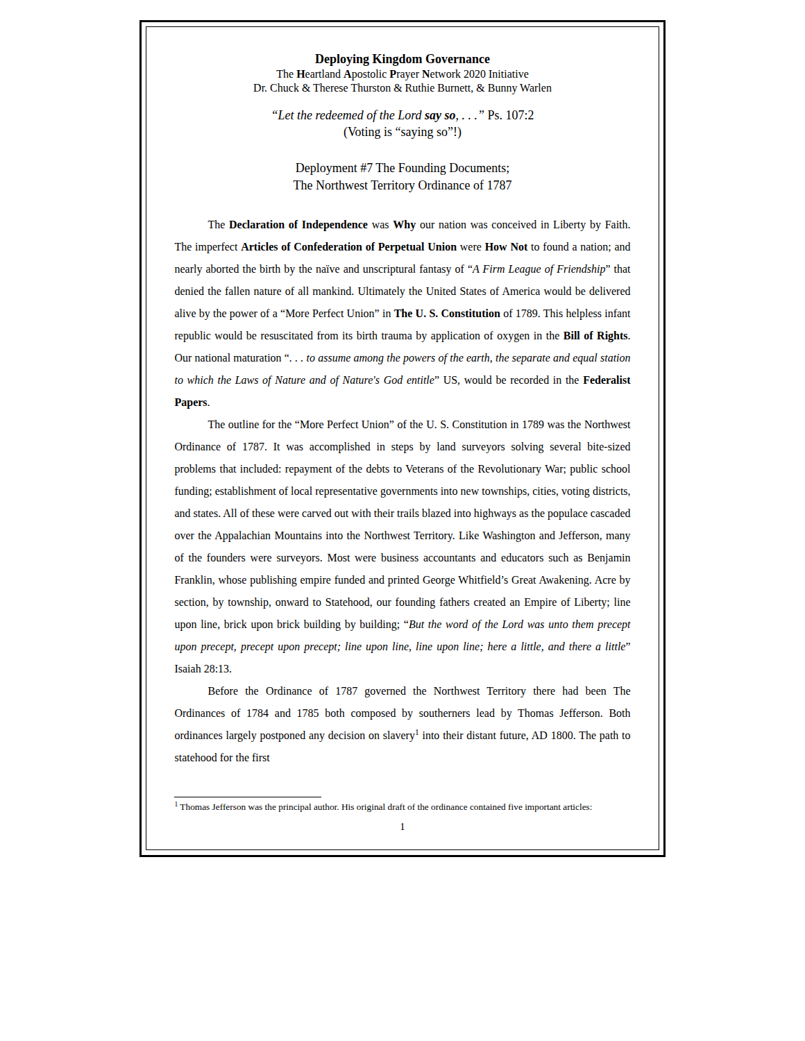Deploying Kingdom Governance
The Heartland Apostolic Prayer Network 2020 Initiative
Dr. Chuck & Therese Thurston & Ruthie Burnett, & Bunny Warlen
“Let the redeemed of the Lord say so, . . .” Ps. 107:2
(Voting is “saying so”!)
Deployment #7 The Founding Documents;
The Northwest Territory Ordinance of 1787
The Declaration of Independence was Why our nation was conceived in Liberty by Faith. The imperfect Articles of Confederation of Perpetual Union were How Not to found a nation; and nearly aborted the birth by the naïve and unscriptural fantasy of “A Firm League of Friendship” that denied the fallen nature of all mankind. Ultimately the United States of America would be delivered alive by the power of a “More Perfect Union” in The U. S. Constitution of 1789. This helpless infant republic would be resuscitated from its birth trauma by application of oxygen in the Bill of Rights. Our national maturation “. . . to assume among the powers of the earth, the separate and equal station to which the Laws of Nature and of Nature's God entitle” US, would be recorded in the Federalist Papers.
The outline for the “More Perfect Union” of the U. S. Constitution in 1789 was the Northwest Ordinance of 1787. It was accomplished in steps by land surveyors solving several bite-sized problems that included: repayment of the debts to Veterans of the Revolutionary War; public school funding; establishment of local representative governments into new townships, cities, voting districts, and states. All of these were carved out with their trails blazed into highways as the populace cascaded over the Appalachian Mountains into the Northwest Territory. Like Washington and Jefferson, many of the founders were surveyors. Most were business accountants and educators such as Benjamin Franklin, whose publishing empire funded and printed George Whitfield’s Great Awakening. Acre by section, by township, onward to Statehood, our founding fathers created an Empire of Liberty; line upon line, brick upon brick building by building; “But the word of the Lord was unto them precept upon precept, precept upon precept; line upon line, line upon line; here a little, and there a little” Isaiah 28:13.
Before the Ordinance of 1787 governed the Northwest Territory there had been The Ordinances of 1784 and 1785 both composed by southerners lead by Thomas Jefferson. Both ordinances largely postponed any decision on slavery1 into their distant future, AD 1800. The path to statehood for the first
1 Thomas Jefferson was the principal author. His original draft of the ordinance contained five important articles:
1